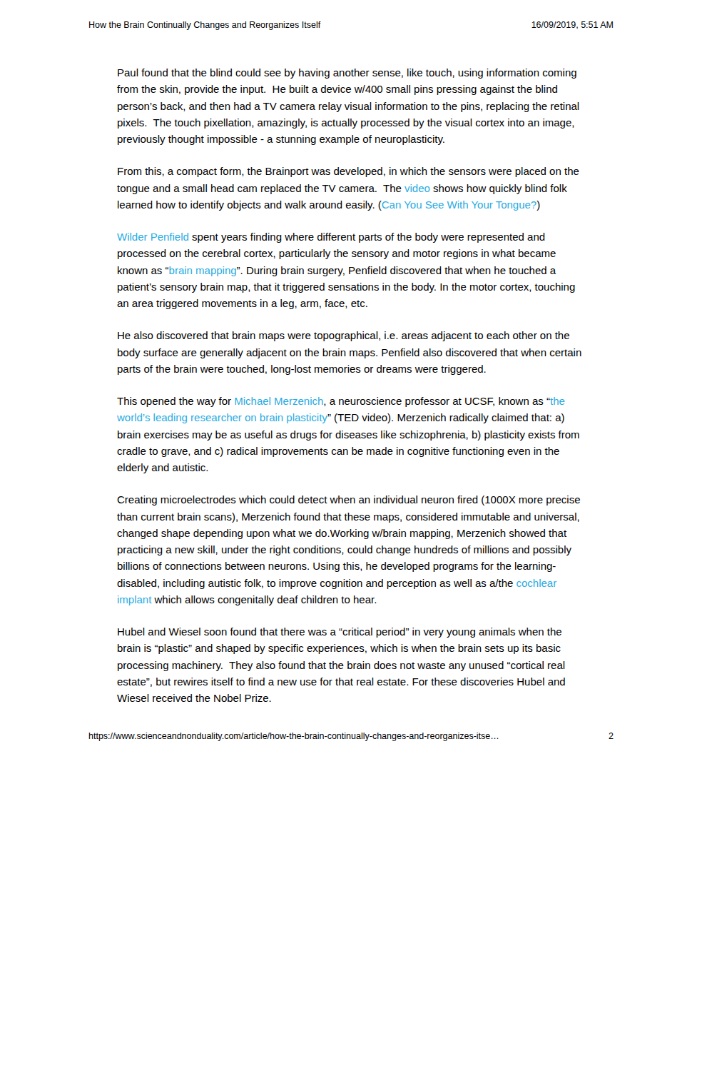How the Brain Continually Changes and Reorganizes Itself 16/09/2019, 5:51 AM
Paul found that the blind could see by having another sense, like touch, using information coming from the skin, provide the input. He built a device w/400 small pins pressing against the blind person’s back, and then had a TV camera relay visual information to the pins, replacing the retinal pixels. The touch pixellation, amazingly, is actually processed by the visual cortex into an image, previously thought impossible - a stunning example of neuroplasticity.
From this, a compact form, the Brainport was developed, in which the sensors were placed on the tongue and a small head cam replaced the TV camera. The video shows how quickly blind folk learned how to identify objects and walk around easily. (Can You See With Your Tongue?)
Wilder Penfield spent years finding where different parts of the body were represented and processed on the cerebral cortex, particularly the sensory and motor regions in what became known as “brain mapping”. During brain surgery, Penfield discovered that when he touched a patient’s sensory brain map, that it triggered sensations in the body. In the motor cortex, touching an area triggered movements in a leg, arm, face, etc.
He also discovered that brain maps were topographical, i.e. areas adjacent to each other on the body surface are generally adjacent on the brain maps. Penfield also discovered that when certain parts of the brain were touched, long-lost memories or dreams were triggered.
This opened the way for Michael Merzenich, a neuroscience professor at UCSF, known as “the world’s leading researcher on brain plasticity” (TED video). Merzenich radically claimed that: a) brain exercises may be as useful as drugs for diseases like schizophrenia, b) plasticity exists from cradle to grave, and c) radical improvements can be made in cognitive functioning even in the elderly and autistic.
Creating microelectrodes which could detect when an individual neuron fired (1000X more precise than current brain scans), Merzenich found that these maps, considered immutable and universal, changed shape depending upon what we do.Working w/brain mapping, Merzenich showed that practicing a new skill, under the right conditions, could change hundreds of millions and possibly billions of connections between neurons. Using this, he developed programs for the learning-disabled, including autistic folk, to improve cognition and perception as well as a/the cochlear implant which allows congenitally deaf children to hear.
Hubel and Wiesel soon found that there was a “critical period” in very young animals when the brain is “plastic” and shaped by specific experiences, which is when the brain sets up its basic processing machinery. They also found that the brain does not waste any unused “cortical real estate”, but rewires itself to find a new use for that real estate. For these discoveries Hubel and Wiesel received the Nobel Prize.
https://www.scienceandnonduality.com/article/how-the-brain-continually-changes-and-reorganizes-itse… 2